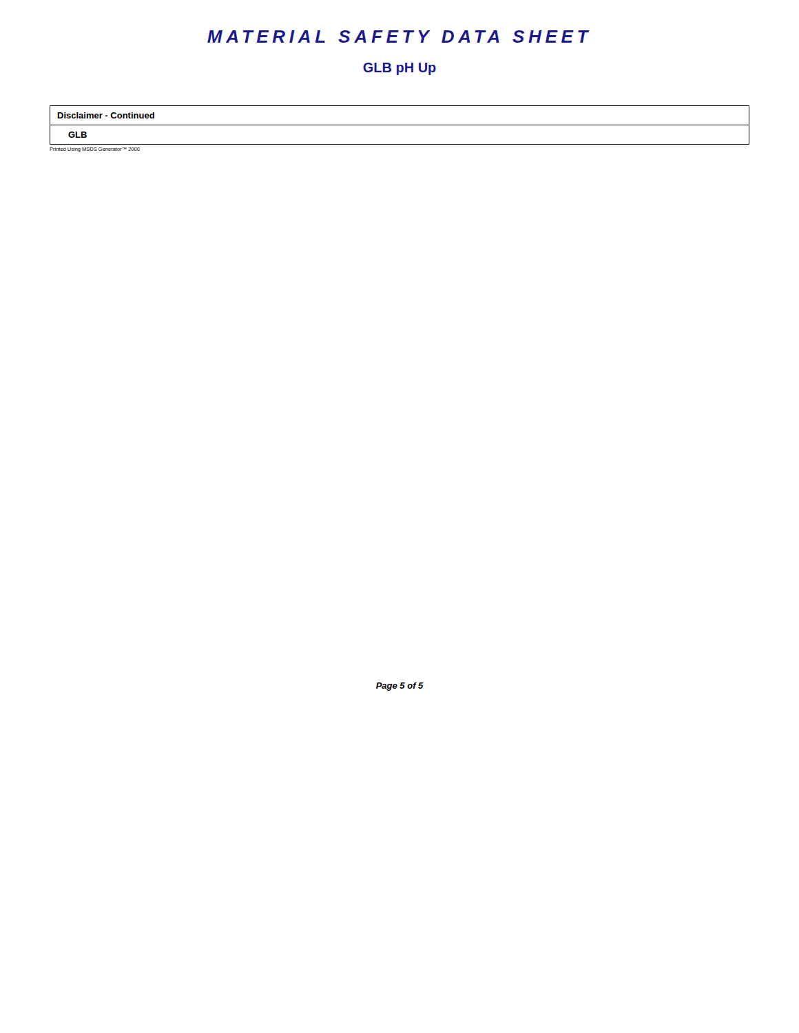MATERIAL SAFETY DATA SHEET
GLB pH Up
| Disclaimer - Continued |
| GLB |
Printed Using MSDS Generator™ 2000
Page 5 of 5